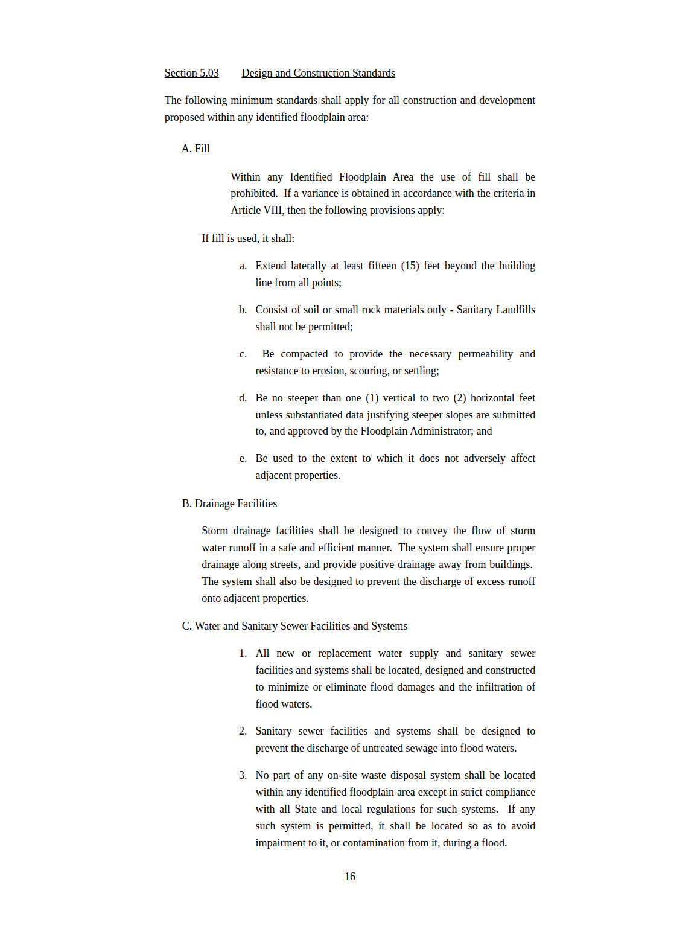Section 5.03 Design and Construction Standards
The following minimum standards shall apply for all construction and development proposed within any identified floodplain area:
Fill
Within any Identified Floodplain Area the use of fill shall be prohibited. If a variance is obtained in accordance with the criteria in Article VIII, then the following provisions apply:
If fill is used, it shall:
Extend laterally at least fifteen (15) feet beyond the building line from all points;
Consist of soil or small rock materials only - Sanitary Landfills shall not be permitted;
Be compacted to provide the necessary permeability and resistance to erosion, scouring, or settling;
Be no steeper than one (1) vertical to two (2) horizontal feet unless substantiated data justifying steeper slopes are submitted to, and approved by the Floodplain Administrator; and
Be used to the extent to which it does not adversely affect adjacent properties.
Drainage Facilities
Storm drainage facilities shall be designed to convey the flow of storm water runoff in a safe and efficient manner. The system shall ensure proper drainage along streets, and provide positive drainage away from buildings. The system shall also be designed to prevent the discharge of excess runoff onto adjacent properties.
Water and Sanitary Sewer Facilities and Systems
All new or replacement water supply and sanitary sewer facilities and systems shall be located, designed and constructed to minimize or eliminate flood damages and the infiltration of flood waters.
Sanitary sewer facilities and systems shall be designed to prevent the discharge of untreated sewage into flood waters.
No part of any on-site waste disposal system shall be located within any identified floodplain area except in strict compliance with all State and local regulations for such systems. If any such system is permitted, it shall be located so as to avoid impairment to it, or contamination from it, during a flood.
16